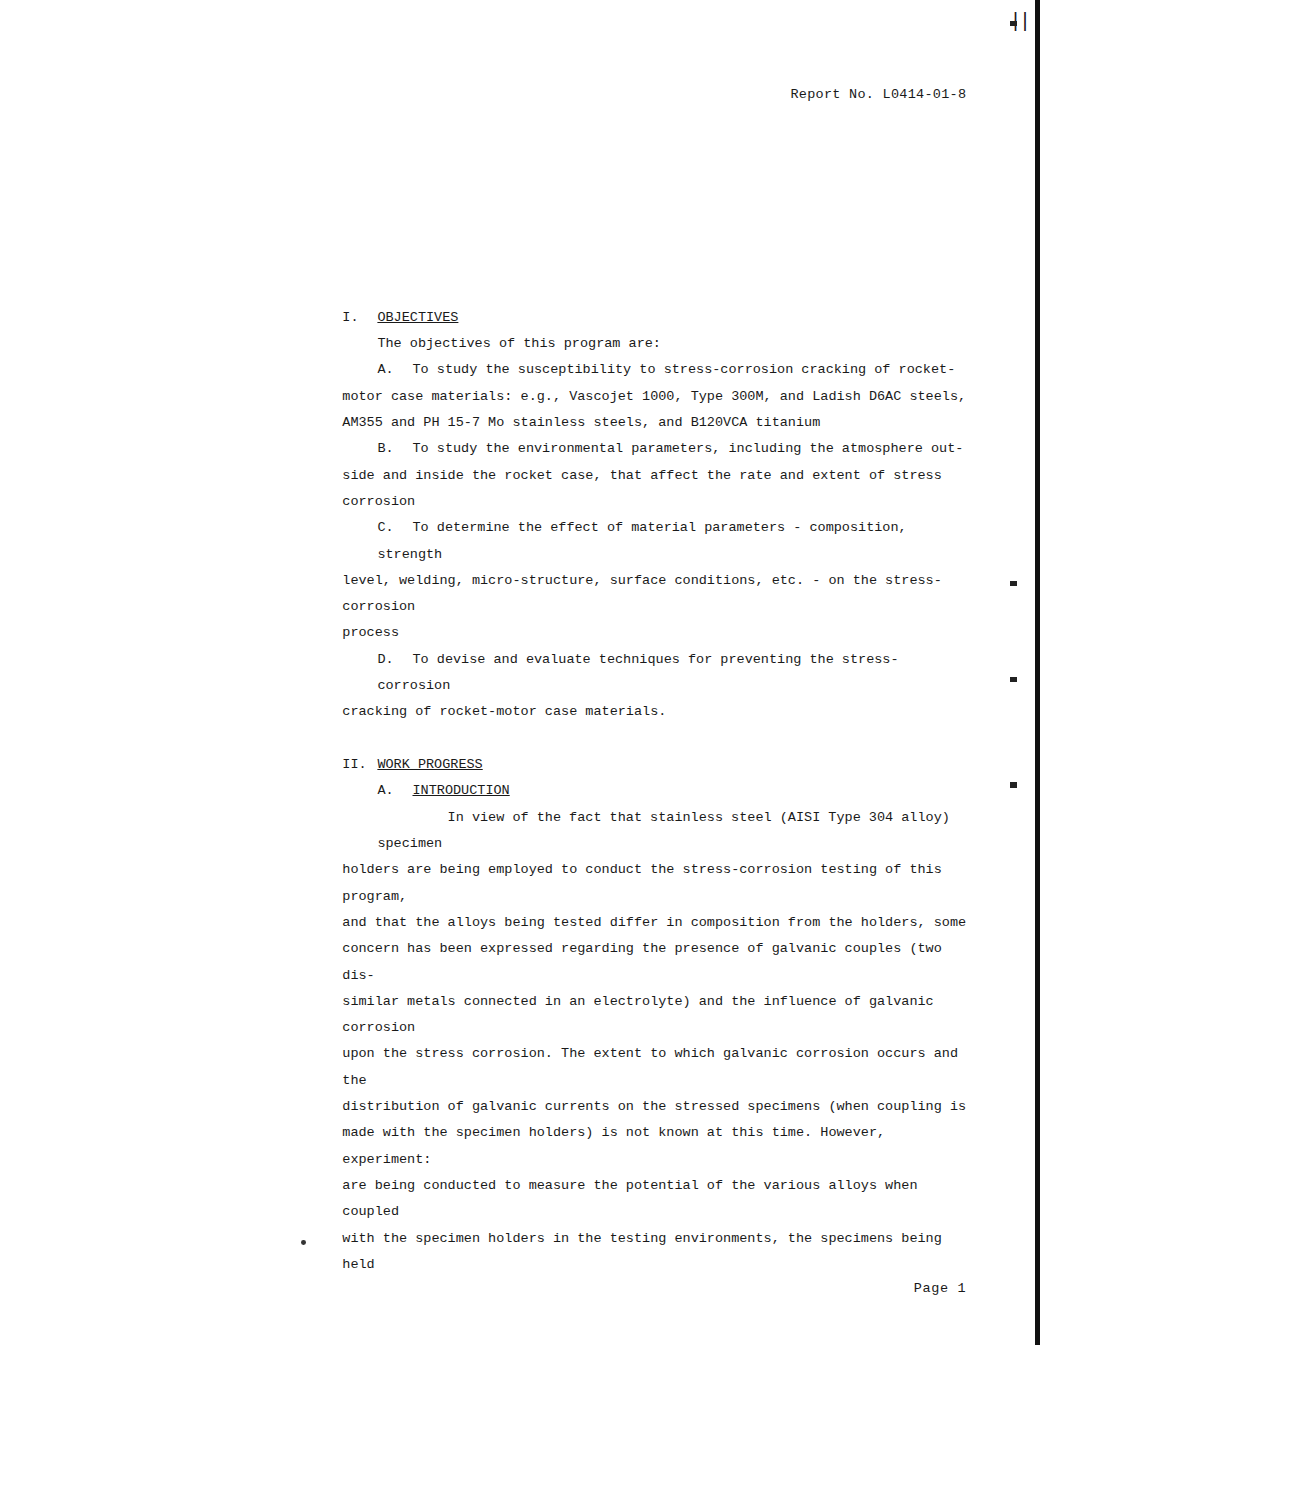||
Report No. L0414-01-8
I. OBJECTIVES
The objectives of this program are:
A. To study the susceptibility to stress-corrosion cracking of rocket-
motor case materials: e.g., Vascojet 1000, Type 300M, and Ladish D6AC steels,
AM355 and PH 15-7 Mo stainless steels, and B120VCA titanium
B. To study the environmental parameters, including the atmosphere out-
side and inside the rocket case, that affect the rate and extent of stress corrosion
C. To determine the effect of material parameters - composition, strength
level, welding, micro-structure, surface conditions, etc. - on the stress-corrosion
process
D. To devise and evaluate techniques for preventing the stress-corrosion
cracking of rocket-motor case materials.
II. WORK PROGRESS
A. INTRODUCTION
In view of the fact that stainless steel (AISI Type 304 alloy) specimen
holders are being employed to conduct the stress-corrosion testing of this program,
and that the alloys being tested differ in composition from the holders, some
concern has been expressed regarding the presence of galvanic couples (two dis-
similar metals connected in an electrolyte) and the influence of galvanic corrosion
upon the stress corrosion. The extent to which galvanic corrosion occurs and the
distribution of galvanic currents on the stressed specimens (when coupling is
made with the specimen holders) is not known at this time. However, experiment:
are being conducted to measure the potential of the various alloys when coupled
with the specimen holders in the testing environments, the specimens being held
Page 1